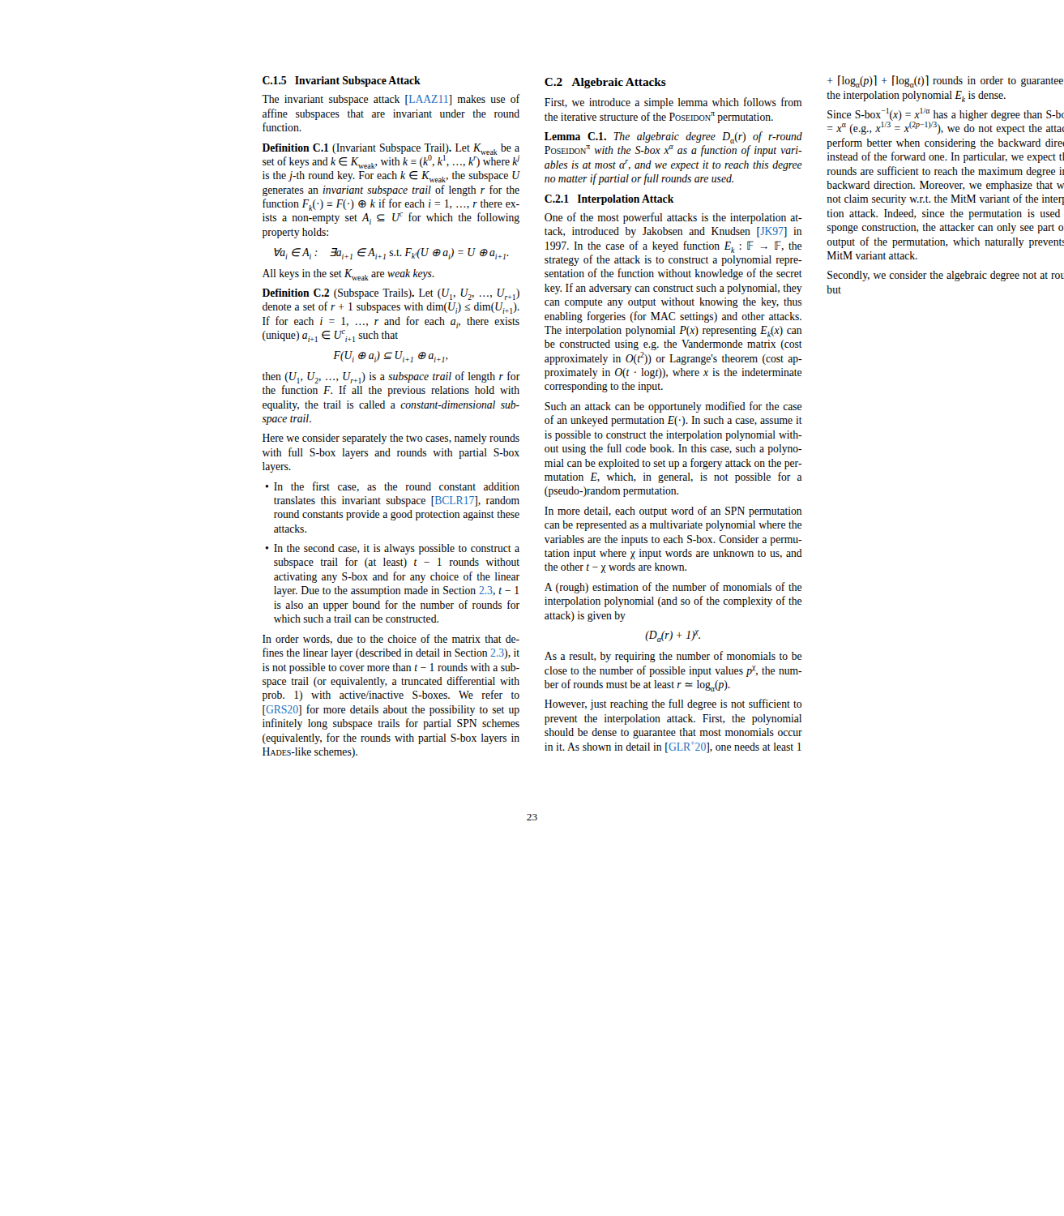C.1.5 Invariant Subspace Attack
The invariant subspace attack [LAAZ11] makes use of affine subspaces that are invariant under the round function.
Definition C.1 (Invariant Subspace Trail). Let Kweak be a set of keys and k ∈ Kweak, with k ≡ (k0, k1, …, kr) where kj is the j-th round key. For each k ∈ Kweak, the subspace U generates an invariant subspace trail of length r for the function Fk(·) ≡ F(·) ⊕ k if for each i = 1, …, r there exists a non-empty set Ai ⊆ Uc for which the following property holds:
∀ai ∈ Ai : ∃ai+1 ∈ Ai+1 s.t. Fki(U ⊕ ai) = U ⊕ ai+1.
All keys in the set Kweak are weak keys.
Definition C.2 (Subspace Trails). Let (U1, U2, …, Ur+1) denote a set of r + 1 subspaces with dim(Ui) ≤ dim(Ui+1). If for each i = 1, …, r and for each ai, there exists (unique) ai+1 ∈ Uci+1 such that
F(Ui ⊕ ai) ⊆ Ui+1 ⊕ ai+1,
then (U1, U2, …, Ur+1) is a subspace trail of length r for the function F. If all the previous relations hold with equality, the trail is called a constant-dimensional subspace trail.
Here we consider separately the two cases, namely rounds with full S-box layers and rounds with partial S-box layers.
In the first case, as the round constant addition translates this invariant subspace [BCLR17], random round constants provide a good protection against these attacks.
In the second case, it is always possible to construct a subspace trail for (at least) t − 1 rounds without activating any S-box and for any choice of the linear layer. Due to the assumption made in Section 2.3, t − 1 is also an upper bound for the number of rounds for which such a trail can be constructed.
In order words, due to the choice of the matrix that defines the linear layer (described in detail in Section 2.3), it is not possible to cover more than t − 1 rounds with a subspace trail (or equivalently, a truncated differential with prob. 1) with active/inactive S-boxes. We refer to [GRS20] for more details about the possibility to set up infinitely long subspace trails for partial SPN schemes (equivalently, for the rounds with partial S-box layers in Hades-like schemes).
C.2 Algebraic Attacks
First, we introduce a simple lemma which follows from the iterative structure of the Poseidonπ permutation.
Lemma C.1. The algebraic degree Dα(r) of r-round Poseidonπ with the S-box xα as a function of input variables is at most αr, and we expect it to reach this degree no matter if partial or full rounds are used.
C.2.1 Interpolation Attack
One of the most powerful attacks is the interpolation attack, introduced by Jakobsen and Knudsen [JK97] in 1997. In the case of a keyed function Ek : 𝔽 → 𝔽, the strategy of the attack is to construct a polynomial representation of the function without knowledge of the secret key. If an adversary can construct such a polynomial, they can compute any output without knowing the key, thus enabling forgeries (for MAC settings) and other attacks. The interpolation polynomial P(x) representing Ek(x) can be constructed using e.g. the Vandermonde matrix (cost approximately in O(t2)) or Lagrange's theorem (cost approximately in O(t · logt)), where x is the indeterminate corresponding to the input.
Such an attack can be opportunely modified for the case of an unkeyed permutation E(·). In such a case, assume it is possible to construct the interpolation polynomial without using the full code book. In this case, such a polynomial can be exploited to set up a forgery attack on the permutation E, which, in general, is not possible for a (pseudo-)random permutation.
In more detail, each output word of an SPN permutation can be represented as a multivariate polynomial where the variables are the inputs to each S-box. Consider a permutation input where χ input words are unknown to us, and the other t − χ words are known.
A (rough) estimation of the number of monomials of the interpolation polynomial (and so of the complexity of the attack) is given by
(Dα(r) + 1)χ.
As a result, by requiring the number of monomials to be close to the number of possible input values pχ, the number of rounds must be at least r ≃ logα(p).
However, just reaching the full degree is not sufficient to prevent the interpolation attack. First, the polynomial should be dense to guarantee that most monomials occur in it. As shown in detail in [GLR+20], one needs at least 1 + ⌈logα(p)⌉ + ⌈logα(t)⌉ rounds in order to guarantee that the interpolation polynomial Ek is dense.
Since S-box−1(x) = x1/α has a higher degree than S-box(x) = xα (e.g., x1/3 = x(2p−1)/3), we do not expect the attack to perform better when considering the backward direction instead of the forward one. In particular, we expect that 2 rounds are sufficient to reach the maximum degree in the backward direction. Moreover, we emphasize that we do not claim security w.r.t. the MitM variant of the interpolation attack. Indeed, since the permutation is used in a sponge construction, the attacker can only see part of the output of the permutation, which naturally prevents the MitM variant attack.
Secondly, we consider the algebraic degree not at round r but
23